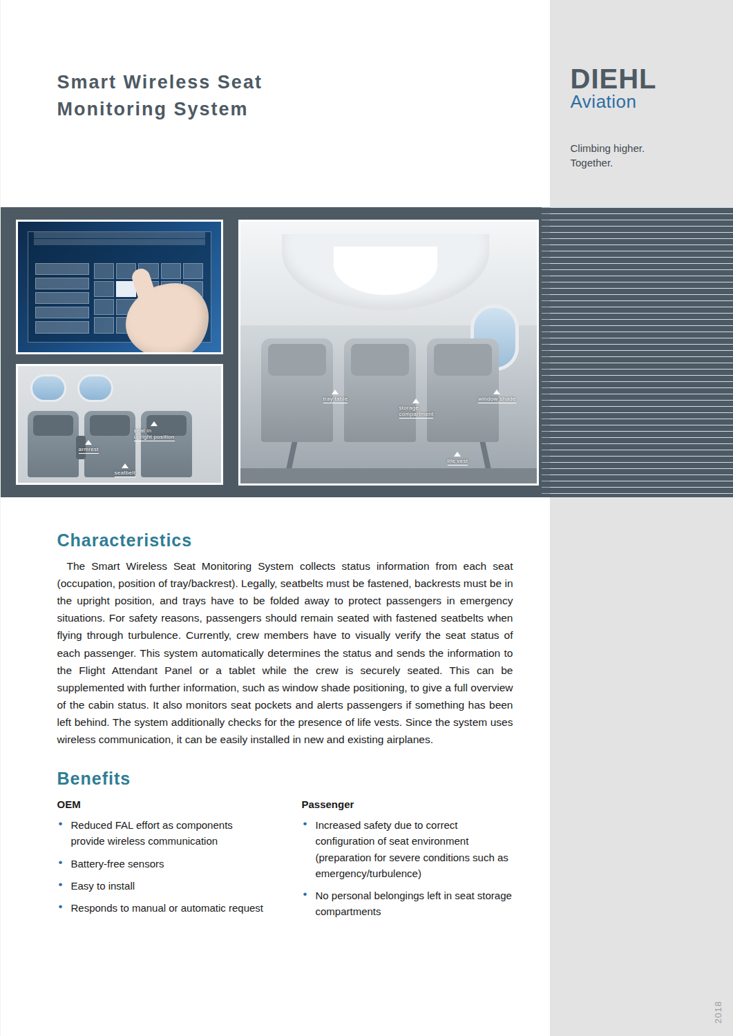Smart Wireless Seat
Monitoring System
DIEHL
Aviation
Climbing higher.
Together.
seatbelt
armrest
seat in
upright position
tray table
storage
compartment
window shade
life vest
Characteristics
The Smart Wireless Seat Monitoring System collects status information from each seat (occupation, position of tray/backrest). Legally, seatbelts must be fastened, backrests must be in the upright position, and trays have to be folded away to protect passengers in emergency situations. For safety reasons, passengers should remain seated with fastened seatbelts when flying through turbulence. Currently, crew members have to visually verify the seat status of each passenger. This system automatically determines the status and sends the information to the Flight Attendant Panel or a tablet while the crew is securely seated. This can be supplemented with further information, such as window shade positioning, to give a full overview of the cabin status. It also monitors seat pockets and alerts passengers if something has been left behind. The system additionally checks for the presence of life vests. Since the system uses wireless communication, it can be easily installed in new and existing airplanes.
Benefits
OEM
Reduced FAL effort as components provide wireless communication
Battery-free sensors
Easy to install
Responds to manual or automatic request
Passenger
Increased safety due to correct configuration of seat environment (preparation for severe conditions such as emergency/turbulence)
No personal belongings left in seat storage compartments
2018